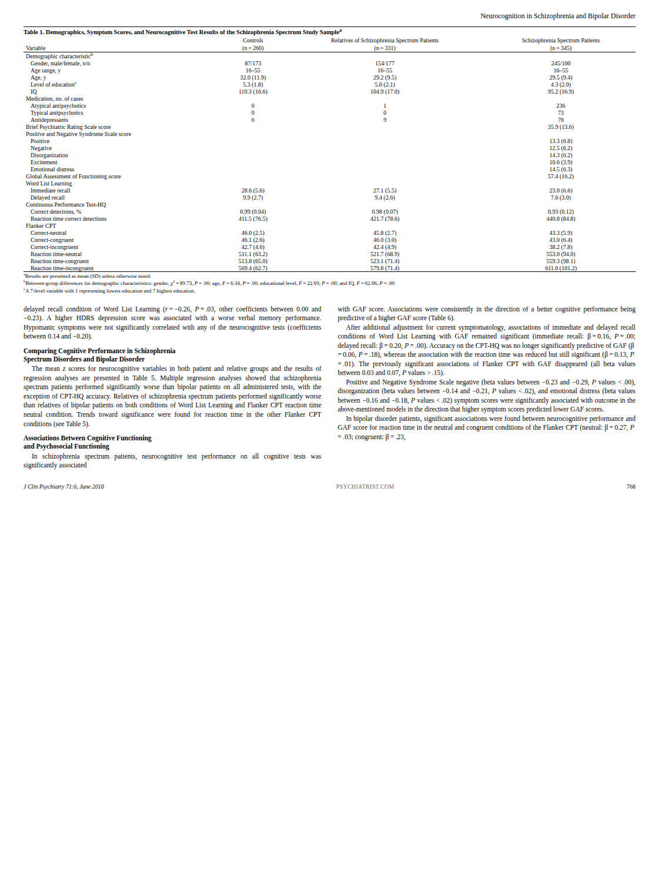Neurocognition in Schizophrenia and Bipolar Disorder
Table 1. Demographics, Symptom Scores, and Neurocognitive Test Results of the Schizophrenia Spectrum Study Sample a
| | Controls | Relatives of Schizophrenia Spectrum Patients | Schizophrenia Spectrum Patients |
| --- | --- | --- | --- |
| Variable | (n = 260) | (n = 331) | (n = 345) |
| Demographic characteristic b | | | |
| Gender, male/female, n/n | 87/173 | 154/177 | 245/100 |
| Age range, y | 16–55 | 16–55 | 16–55 |
| Age, y | 32.0 (11.9) | 29.2 (9.5) | 29.5 (9.4) |
| Level of education c | 5.3 (1.8) | 5.0 (2.1) | 4.3 (2.0) |
| IQ | 110.3 (16.6) | 104.9 (17.0) | 95.2 (16.9) |
| Medication, no. of cases | | | |
| Atypical antipsychotics | 0 | 1 | 236 |
| Typical antipsychotics | 0 | 0 | 73 |
| Antidepressants | 6 | 9 | 76 |
| Brief Psychiatric Rating Scale score | | | 35.9 (13.6) |
| Positive and Negative Syndrome Scale score | | | |
| Positive | | | 13.3 (6.8) |
| Negative | | | 12.5 (6.2) |
| Disorganization | | | 14.3 (6.2) |
| Excitement | | | 10.6 (3.9) |
| Emotional distress | | | 14.5 (6.3) |
| Global Assessment of Functioning score | | | 57.4 (16.2) |
| Word List Learning | | | |
| Immediate recall | 28.6 (5.6) | 27.1 (5.5) | 23.0 (6.6) |
| Delayed recall | 9.9 (2.7) | 9.4 (2.6) | 7.6 (3.0) |
| Continuous Performance Test-HQ | | | |
| Correct detections, % | 0.99 (0.04) | 0.98 (0.07) | 0.93 (0.12) |
| Reaction time correct detections | 411.5 (76.5) | 421.7 (78.6) | 440.8 (84.8) |
| Flanker CPT | | | |
| Correct-neutral | 46.0 (2.5) | 45.8 (2.7) | 43.3 (5.9) |
| Correct-congruent | 46.1 (2.6) | 46.0 (3.0) | 43.0 (6.4) |
| Correct-incongruent | 42.7 (4.6) | 42.4 (4.9) | 38.2 (7.8) |
| Reaction time-neutral | 511.1 (63.2) | 521.7 (68.9) | 553.0 (94.0) |
| Reaction time-congruent | 513.8 (65.0) | 523.1 (71.4) | 559.3 (98.1) |
| Reaction time-incongruent | 569.4 (62.7) | 579.8 (71.4) | 611.0 (101.2) |
aResults are presented as mean (SD) unless otherwise noted.
bBetween-group differences for demographic characteristics: gender, χ2 = 89.73, P = .00; age, F = 6.34, P = .00; educational level, F = 22.69, P = .00; and IQ, F = 62.06, P = .00.
cA 7-level variable with 1 representing lowest education and 7 highest education.
delayed recall condition of Word List Learning (r = −0.26, P = .03, other coefficients between 0.00 and −0.23). A higher HDRS depression score was associated with a worse verbal memory performance. Hypomanic symptoms were not significantly correlated with any of the neurocognitive tests (coefficients between 0.14 and −0.20).
Comparing Cognitive Performance in Schizophrenia
Spectrum Disorders and Bipolar Disorder
The mean z scores for neurocognitive variables in both patient and relative groups and the results of regression analyses are presented in Table 5. Multiple regression analyses showed that schizophrenia spectrum patients performed significantly worse than bipolar patients on all administered tests, with the exception of CPT-HQ accuracy. Relatives of schizophrenia spectrum patients performed significantly worse than relatives of bipolar patients on both conditions of Word List Learning and Flanker CPT reaction time neutral condition. Trends toward significance were found for reaction time in the other Flanker CPT conditions (see Table 5).
Associations Between Cognitive Functioning
and Psychosocial Functioning
In schizophrenia spectrum patients, neurocognitive test performance on all cognitive tests was significantly associated
with GAF score. Associations were consistently in the direction of a better cognitive performance being predictive of a higher GAF score (Table 6).
After additional adjustment for current symptomatology, associations of immediate and delayed recall conditions of Word List Learning with GAF remained significant (immediate recall: β = 0.16, P = .00; delayed recall: β = 0.20, P = .00). Accuracy on the CPT-HQ was no longer significantly predictive of GAF (β = 0.06, P = .18), whereas the association with the reaction time was reduced but still significant (β = 0.13, P = .01). The previously significant associations of Flanker CPT with GAF disappeared (all beta values between 0.03 and 0.07, P values > .15).
Positive and Negative Syndrome Scale negative (beta values between −0.23 and −0.29, P values < .00), disorganization (beta values between −0.14 and −0.21, P values < .02), and emotional distress (beta values between −0.16 and −0.18, P values < .02) symptom scores were significantly associated with outcome in the above-mentioned models in the direction that higher symptom scores predicted lower GAF scores.
In bipolar disorder patients, significant associations were found between neurocognitive performance and GAF score for reaction time in the neutral and congruent conditions of the Flanker CPT (neutral: β = 0.27, P = .03; congruent: β = .23,
J Clin Psychiatry 71:6, June 2010
PSYCHIATRIST.COM
768